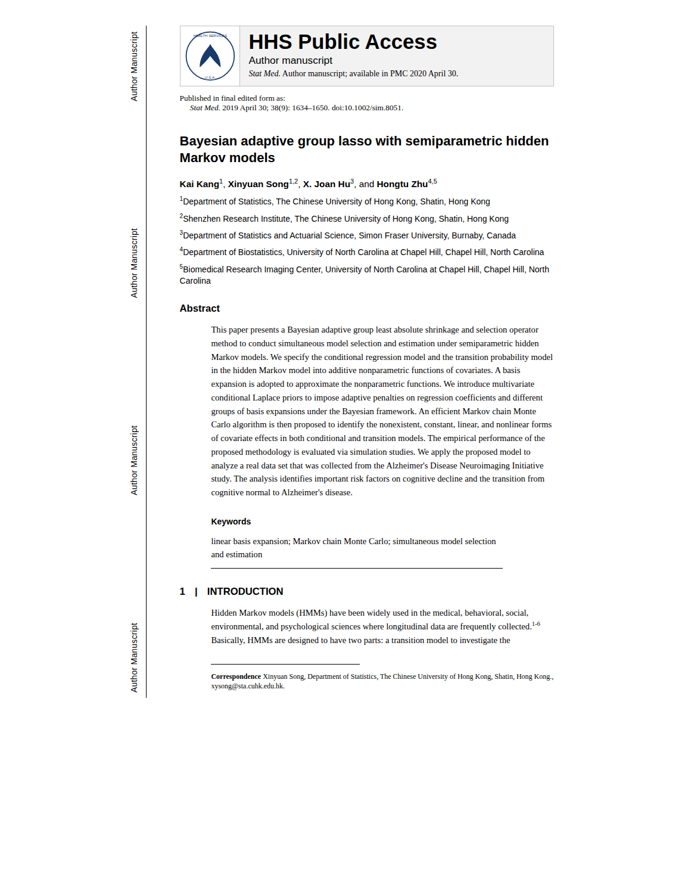Author Manuscript Author Manuscript Author Manuscript Author Manuscript
HEALTH SERVICES U.S.A.
HHS Public Access
Author manuscript
Stat Med. Author manuscript; available in PMC 2020 April 30.
Published in final edited form as:
Stat Med. 2019 April 30; 38(9): 1634–1650. doi:10.1002/sim.8051.
Bayesian adaptive group lasso with semiparametric hidden Markov models
Kai Kang1, Xinyuan Song1,2, X. Joan Hu3, and Hongtu Zhu4,5
1Department of Statistics, The Chinese University of Hong Kong, Shatin, Hong Kong
2Shenzhen Research Institute, The Chinese University of Hong Kong, Shatin, Hong Kong
3Department of Statistics and Actuarial Science, Simon Fraser University, Burnaby, Canada
4Department of Biostatistics, University of North Carolina at Chapel Hill, Chapel Hill, North Carolina
5Biomedical Research Imaging Center, University of North Carolina at Chapel Hill, Chapel Hill, North Carolina
Abstract
This paper presents a Bayesian adaptive group least absolute shrinkage and selection operator method to conduct simultaneous model selection and estimation under semiparametric hidden Markov models. We specify the conditional regression model and the transition probability model in the hidden Markov model into additive nonparametric functions of covariates. A basis expansion is adopted to approximate the nonparametric functions. We introduce multivariate conditional Laplace priors to impose adaptive penalties on regression coefficients and different groups of basis expansions under the Bayesian framework. An efficient Markov chain Monte Carlo algorithm is then proposed to identify the nonexistent, constant, linear, and nonlinear forms of covariate effects in both conditional and transition models. The empirical performance of the proposed methodology is evaluated via simulation studies. We apply the proposed model to analyze a real data set that was collected from the Alzheimer's Disease Neuroimaging Initiative study. The analysis identifies important risk factors on cognitive decline and the transition from cognitive normal to Alzheimer's disease.
Keywords
linear basis expansion; Markov chain Monte Carlo; simultaneous model selection and estimation
1 | INTRODUCTION
Hidden Markov models (HMMs) have been widely used in the medical, behavioral, social, environmental, and psychological sciences where longitudinal data are frequently collected.1-6 Basically, HMMs are designed to have two parts: a transition model to investigate the
Correspondence Xinyuan Song, Department of Statistics, The Chinese University of Hong Kong, Shatin, Hong Kong., xysong@sta.cuhk.edu.hk.